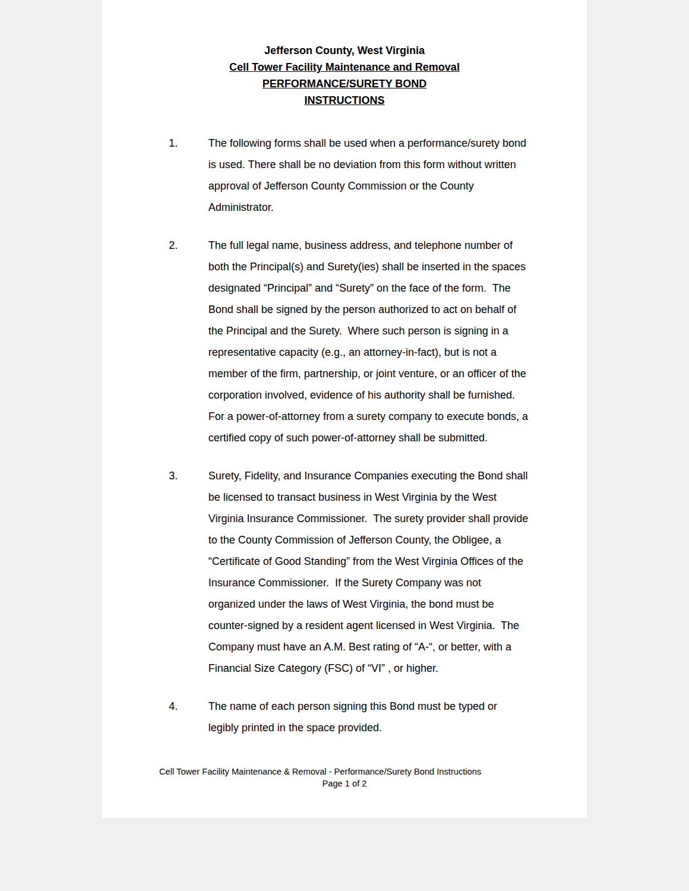Jefferson County, West Virginia
Cell Tower Facility Maintenance and Removal
PERFORMANCE/SURETY BOND
INSTRUCTIONS
The following forms shall be used when a performance/surety bond is used. There shall be no deviation from this form without written approval of Jefferson County Commission or the County Administrator.
The full legal name, business address, and telephone number of both the Principal(s) and Surety(ies) shall be inserted in the spaces designated “Principal” and “Surety” on the face of the form. The Bond shall be signed by the person authorized to act on behalf of the Principal and the Surety. Where such person is signing in a representative capacity (e.g., an attorney-in-fact), but is not a member of the firm, partnership, or joint venture, or an officer of the corporation involved, evidence of his authority shall be furnished. For a power-of-attorney from a surety company to execute bonds, a certified copy of such power-of-attorney shall be submitted.
Surety, Fidelity, and Insurance Companies executing the Bond shall be licensed to transact business in West Virginia by the West Virginia Insurance Commissioner. The surety provider shall provide to the County Commission of Jefferson County, the Obligee, a “Certificate of Good Standing” from the West Virginia Offices of the Insurance Commissioner. If the Surety Company was not organized under the laws of West Virginia, the bond must be counter-signed by a resident agent licensed in West Virginia. The Company must have an A.M. Best rating of “A-“, or better, with a Financial Size Category (FSC) of “VI” , or higher.
The name of each person signing this Bond must be typed or legibly printed in the space provided.
Cell Tower Facility Maintenance & Removal - Performance/Surety Bond Instructions
Page 1 of 2